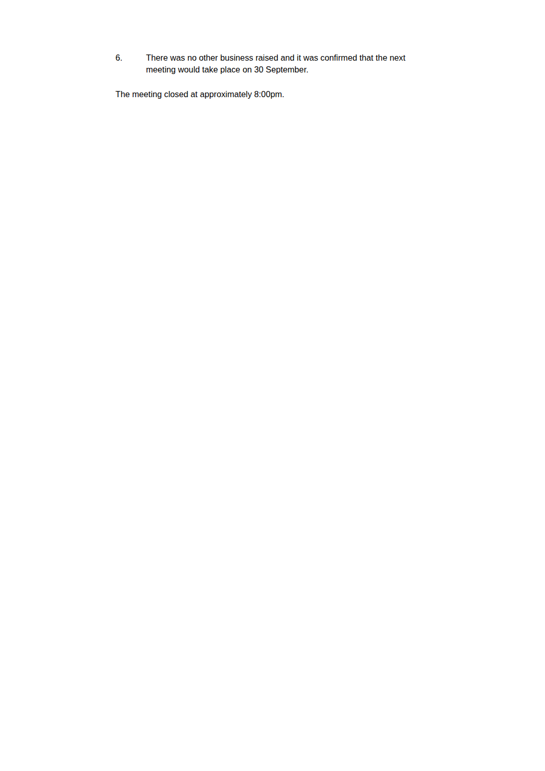6. There was no other business raised and it was confirmed that the next meeting would take place on 30 September.
The meeting closed at approximately 8:00pm.